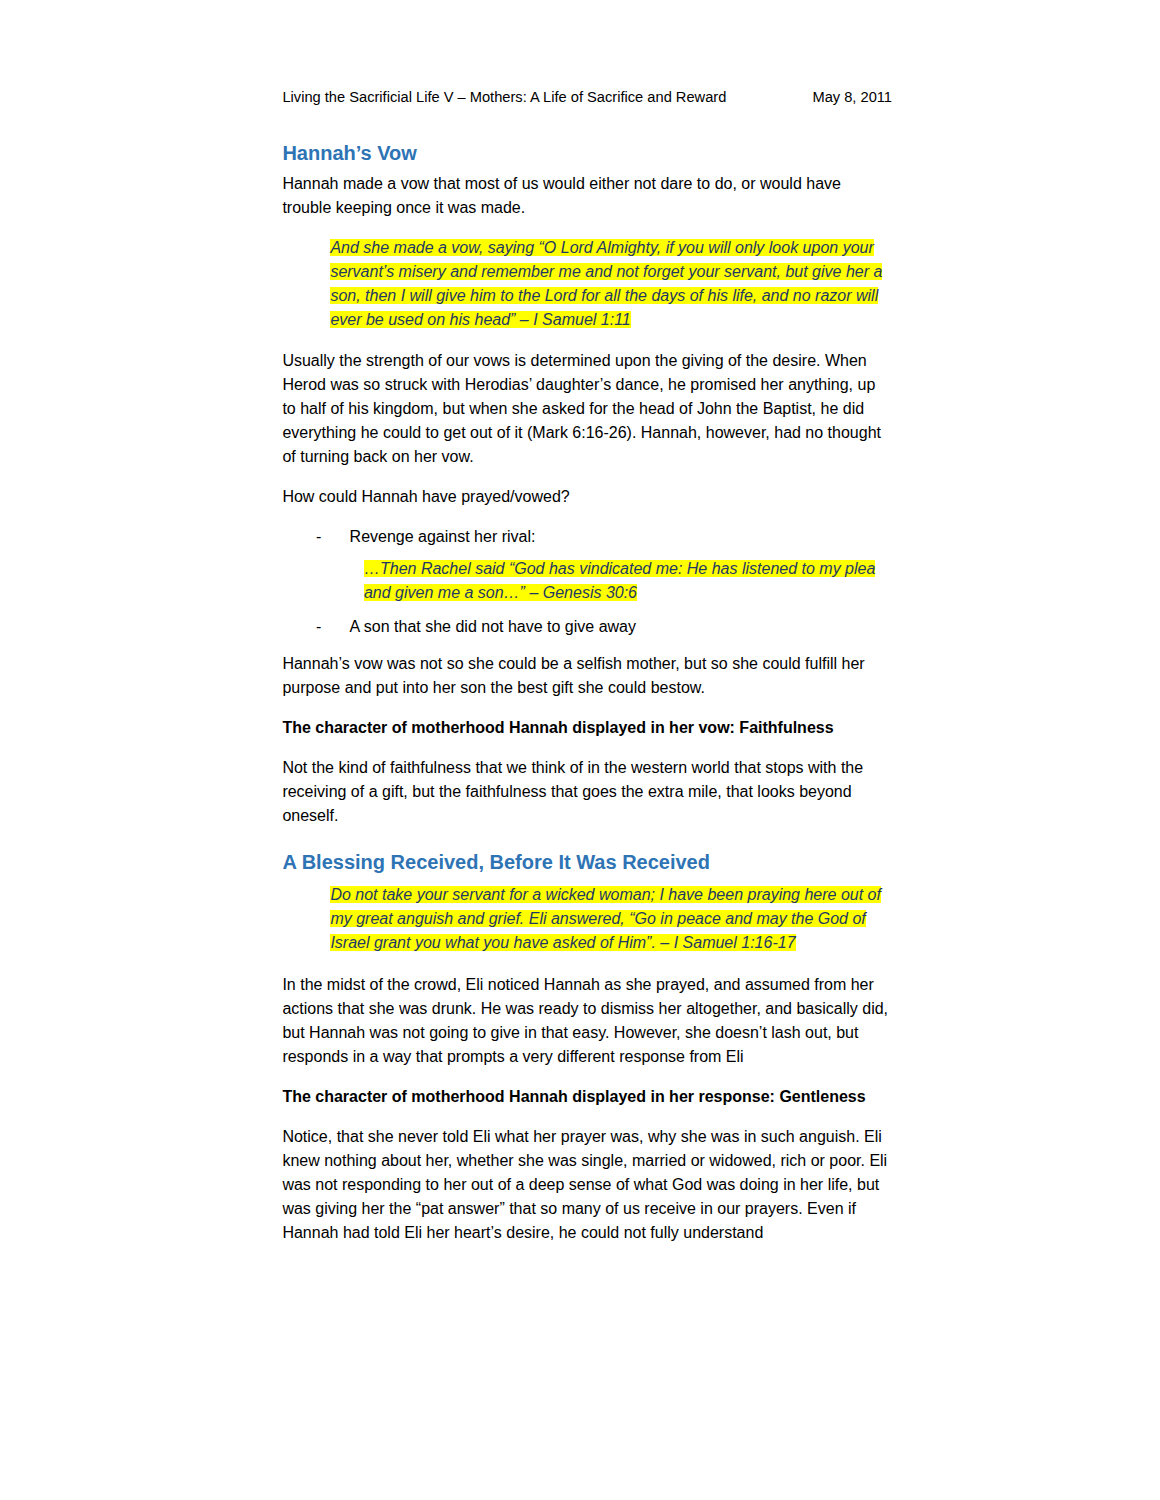Living the Sacrificial Life V – Mothers: A Life of Sacrifice and Reward May 8, 2011
Hannah’s Vow
Hannah made a vow that most of us would either not dare to do, or would have trouble keeping once it was made.
And she made a vow, saying “O Lord Almighty, if you will only look upon your servant’s misery and remember me and not forget your servant, but give her a son, then I will give him to the Lord for all the days of his life, and no razor will ever be used on his head” – I Samuel 1:11
Usually the strength of our vows is determined upon the giving of the desire. When Herod was so struck with Herodias’ daughter’s dance, he promised her anything, up to half of his kingdom, but when she asked for the head of John the Baptist, he did everything he could to get out of it (Mark 6:16-26). Hannah, however, had no thought of turning back on her vow.
How could Hannah have prayed/vowed?
Revenge against her rival:
…Then Rachel said “God has vindicated me: He has listened to my plea and given me a son…” – Genesis 30:6
A son that she did not have to give away
Hannah’s vow was not so she could be a selfish mother, but so she could fulfill her purpose and put into her son the best gift she could bestow.
The character of motherhood Hannah displayed in her vow: Faithfulness
Not the kind of faithfulness that we think of in the western world that stops with the receiving of a gift, but the faithfulness that goes the extra mile, that looks beyond oneself.
A Blessing Received, Before It Was Received
Do not take your servant for a wicked woman; I have been praying here out of my great anguish and grief. Eli answered, “Go in peace and may the God of Israel grant you what you have asked of Him”. – I Samuel 1:16-17
In the midst of the crowd, Eli noticed Hannah as she prayed, and assumed from her actions that she was drunk. He was ready to dismiss her altogether, and basically did, but Hannah was not going to give in that easy. However, she doesn’t lash out, but responds in a way that prompts a very different response from Eli
The character of motherhood Hannah displayed in her response: Gentleness
Notice, that she never told Eli what her prayer was, why she was in such anguish. Eli knew nothing about her, whether she was single, married or widowed, rich or poor. Eli was not responding to her out of a deep sense of what God was doing in her life, but was giving her the “pat answer” that so many of us receive in our prayers. Even if Hannah had told Eli her heart’s desire, he could not fully understand